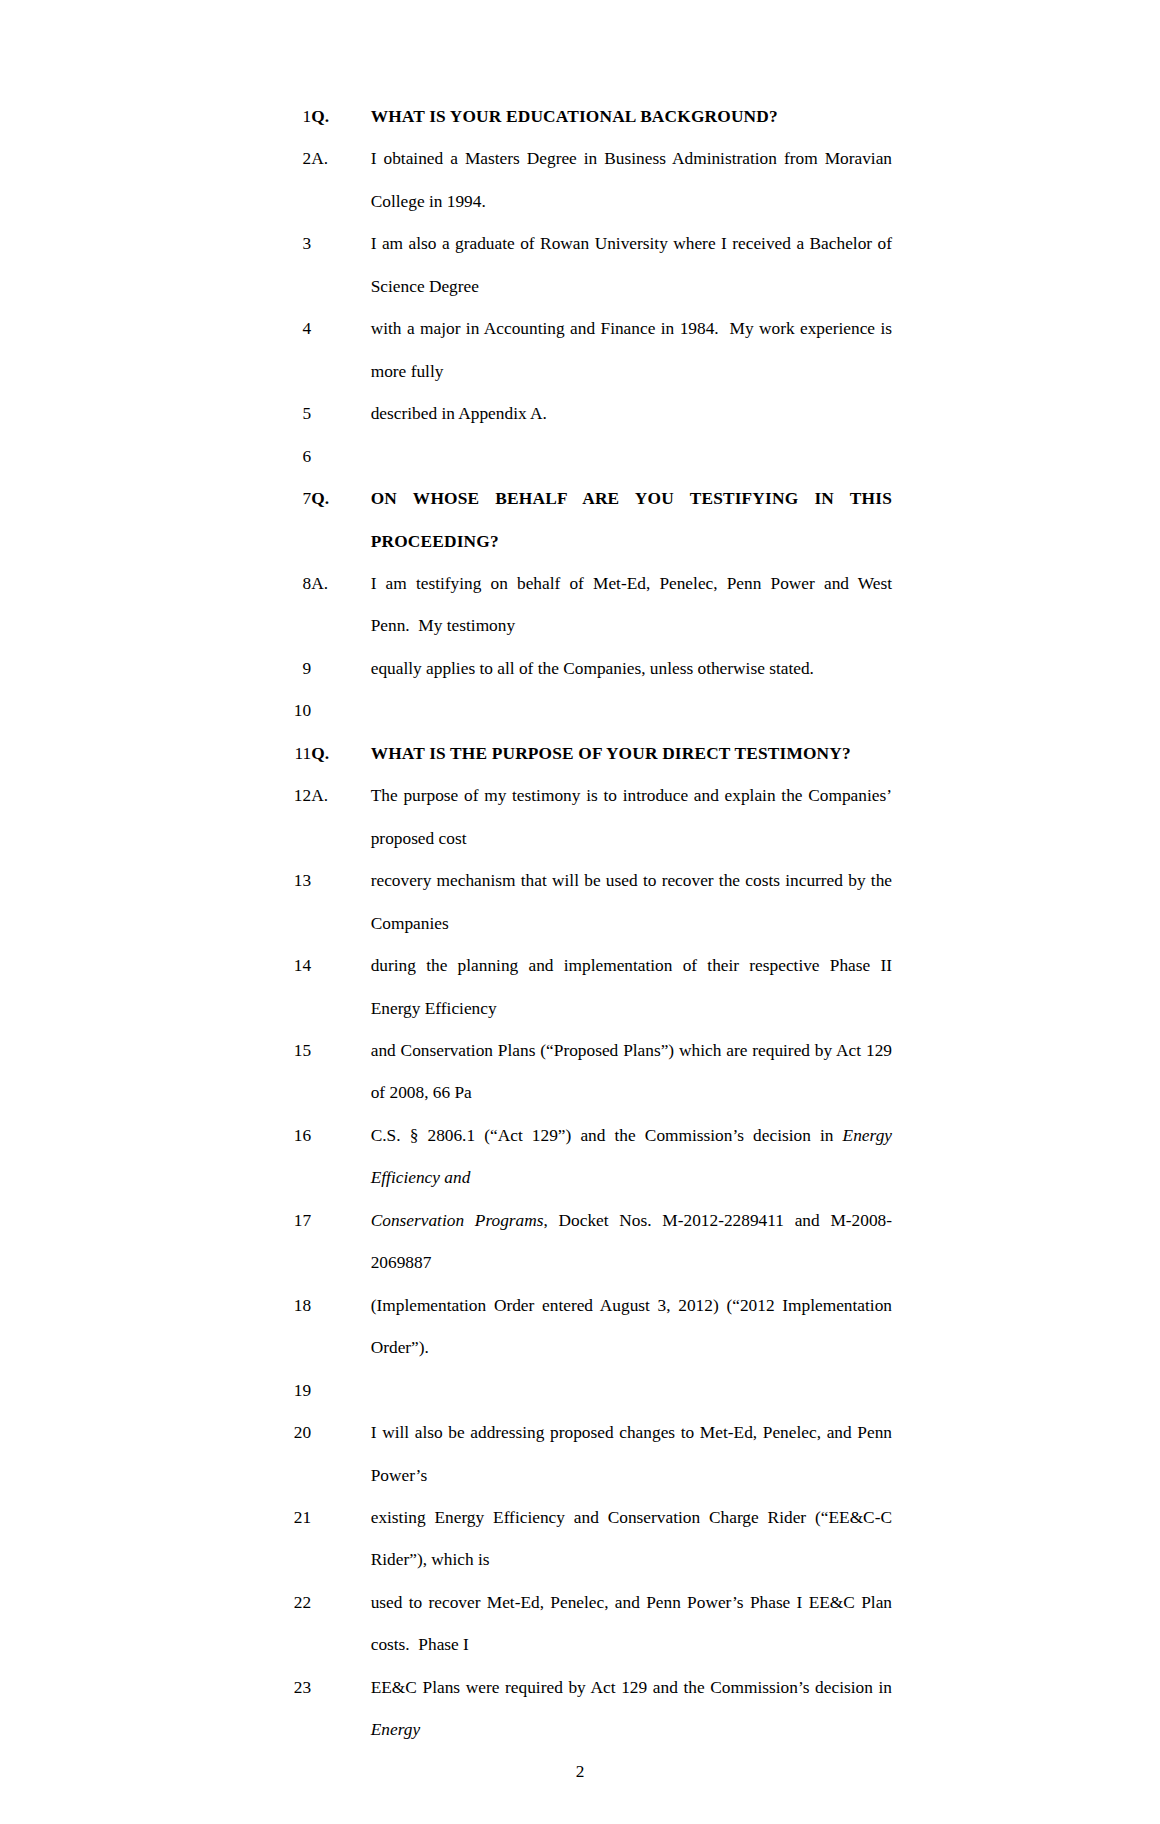| 1 | Q. | WHAT IS YOUR EDUCATIONAL BACKGROUND? |
| 2 | A. | I obtained a Masters Degree in Business Administration from Moravian College in 1994. |
| 3 | | I am also a graduate of Rowan University where I received a Bachelor of Science Degree |
| 4 | | with a major in Accounting and Finance in 1984. My work experience is more fully |
| 5 | | described in Appendix A. |
| 6 | | |
| 7 | Q. | ON WHOSE BEHALF ARE YOU TESTIFYING IN THIS PROCEEDING? |
| 8 | A. | I am testifying on behalf of Met-Ed, Penelec, Penn Power and West Penn. My testimony |
| 9 | | equally applies to all of the Companies, unless otherwise stated. |
| 10 | | |
| 11 | Q. | WHAT IS THE PURPOSE OF YOUR DIRECT TESTIMONY? |
| 12 | A. | The purpose of my testimony is to introduce and explain the Companies’ proposed cost |
| 13 | | recovery mechanism that will be used to recover the costs incurred by the Companies |
| 14 | | during the planning and implementation of their respective Phase II Energy Efficiency |
| 15 | | and Conservation Plans (“Proposed Plans”) which are required by Act 129 of 2008, 66 Pa |
| 16 | | C.S. § 2806.1 (“Act 129”) and the Commission’s decision in Energy Efficiency and |
| 17 | | Conservation Programs , Docket Nos. M-2012-2289411 and M-2008-2069887 |
| 18 | | (Implementation Order entered August 3, 2012) (“2012 Implementation Order”). |
| 19 | | |
| 20 | | I will also be addressing proposed changes to Met-Ed, Penelec, and Penn Power’s |
| 21 | | existing Energy Efficiency and Conservation Charge Rider (“EE&C-C Rider”), which is |
| 22 | | used to recover Met-Ed, Penelec, and Penn Power’s Phase I EE&C Plan costs. Phase I |
| 23 | | EE&C Plans were required by Act 129 and the Commission’s decision in Energy |
2